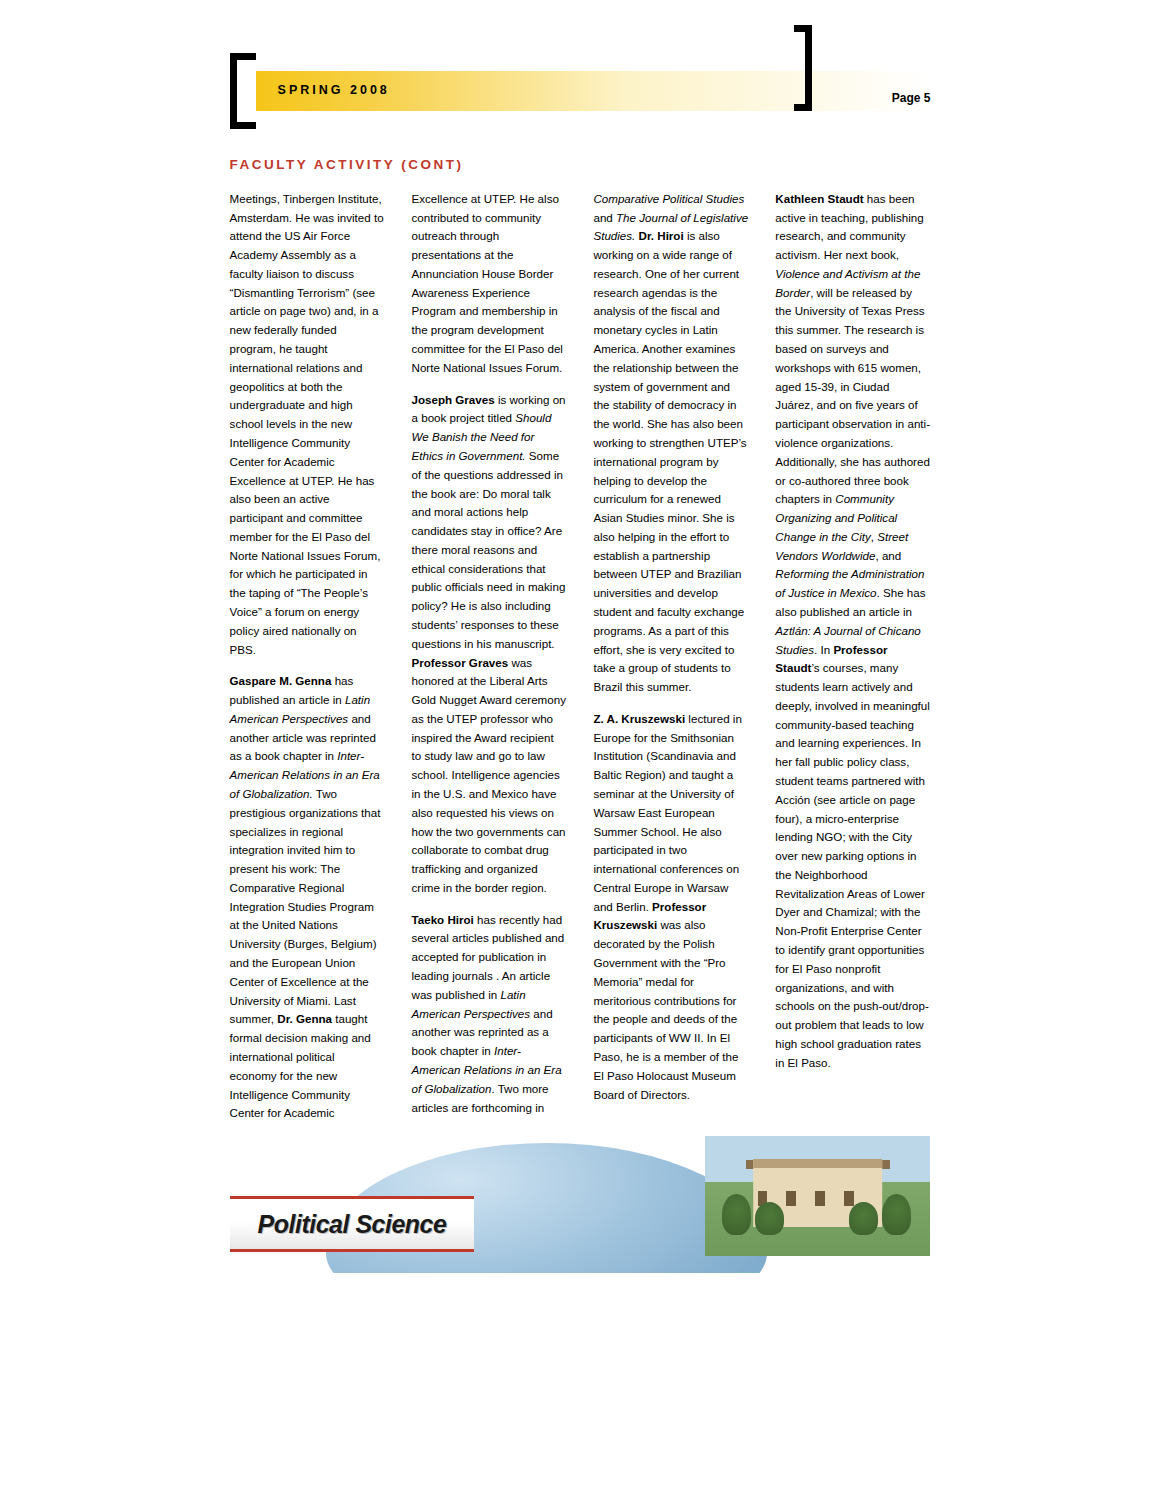SPRING 2008
Page 5
FACULTY ACTIVITY (CONT)
Meetings, Tinbergen Institute, Amsterdam. He was invited to attend the US Air Force Academy Assembly as a faculty liaison to discuss “Dismantling Terrorism” (see article on page two) and, in a new federally funded program, he taught international relations and geopolitics at both the undergraduate and high school levels in the new Intelligence Community Center for Academic Excellence at UTEP. He has also been an active participant and committee member for the El Paso del Norte National Issues Forum, for which he participated in the taping of “The People’s Voice” a forum on energy policy aired nationally on PBS.
Gaspare M. Genna has published an article in Latin American Perspectives and another article was reprinted as a book chapter in Inter-American Relations in an Era of Globalization. Two prestigious organizations that specializes in regional integration invited him to present his work: The Comparative Regional Integration Studies Program at the United Nations University (Burges, Belgium) and the European Union Center of Excellence at the University of Miami. Last summer, Dr. Genna taught formal decision making and international political economy for the new Intelligence Community Center for Academic Excellence at UTEP. He also contributed to community outreach through presentations at the Annunciation House Border Awareness Experience Program and membership in the program development committee for the El Paso del Norte National Issues Forum.
Joseph Graves is working on a book project titled Should We Banish the Need for Ethics in Government. Some of the questions addressed in the book are: Do moral talk and moral actions help candidates stay in office? Are there moral reasons and ethical considerations that public officials need in making policy? He is also including students’ responses to these questions in his manuscript. Professor Graves was honored at the Liberal Arts Gold Nugget Award ceremony as the UTEP professor who inspired the Award recipient to study law and go to law school. Intelligence agencies in the U.S. and Mexico have also requested his views on how the two governments can collaborate to combat drug trafficking and organized crime in the border region.
Taeko Hiroi has recently had several articles published and accepted for publication in leading journals . An article was published in Latin American Perspectives and another was reprinted as a book chapter in Inter-American Relations in an Era of Globalization. Two more articles are forthcoming in Comparative Political Studies and The Journal of Legislative Studies. Dr. Hiroi is also working on a wide range of research. One of her current research agendas is the analysis of the fiscal and monetary cycles in Latin America. Another examines the relationship between the system of government and the stability of democracy in the world. She has also been working to strengthen UTEP’s international program by helping to develop the curriculum for a renewed Asian Studies minor. She is also helping in the effort to establish a partnership between UTEP and Brazilian universities and develop student and faculty exchange programs. As a part of this effort, she is very excited to take a group of students to Brazil this summer.
Z. A. Kruszewski lectured in Europe for the Smithsonian Institution (Scandinavia and Baltic Region) and taught a seminar at the University of Warsaw East European Summer School. He also participated in two international conferences on Central Europe in Warsaw and Berlin. Professor Kruszewski was also decorated by the Polish Government with the “Pro Memoria” medal for meritorious contributions for the people and deeds of the participants of WW II. In El Paso, he is a member of the El Paso Holocaust Museum Board of Directors.
Kathleen Staudt has been active in teaching, publishing research, and community activism. Her next book, Violence and Activism at the Border, will be released by the University of Texas Press this summer. The research is based on surveys and workshops with 615 women, aged 15-39, in Ciudad Juárez, and on five years of participant observation in anti-violence organizations. Additionally, she has authored or co-authored three book chapters in Community Organizing and Political Change in the City, Street Vendors Worldwide, and Reforming the Administration of Justice in Mexico. She has also published an article in Aztlán: A Journal of Chicano Studies. In Professor Staudt’s courses, many students learn actively and deeply, involved in meaningful community-based teaching and learning experiences. In her fall public policy class, student teams partnered with Acción (see article on page four), a micro-enterprise lending NGO; with the City over new parking options in the Neighborhood Revitalization Areas of Lower Dyer and Chamizal; with the Non-Profit Enterprise Center to identify grant opportunities for El Paso nonprofit organizations, and with schools on the push-out/drop-out problem that leads to low high school graduation rates in El Paso.
Political Science